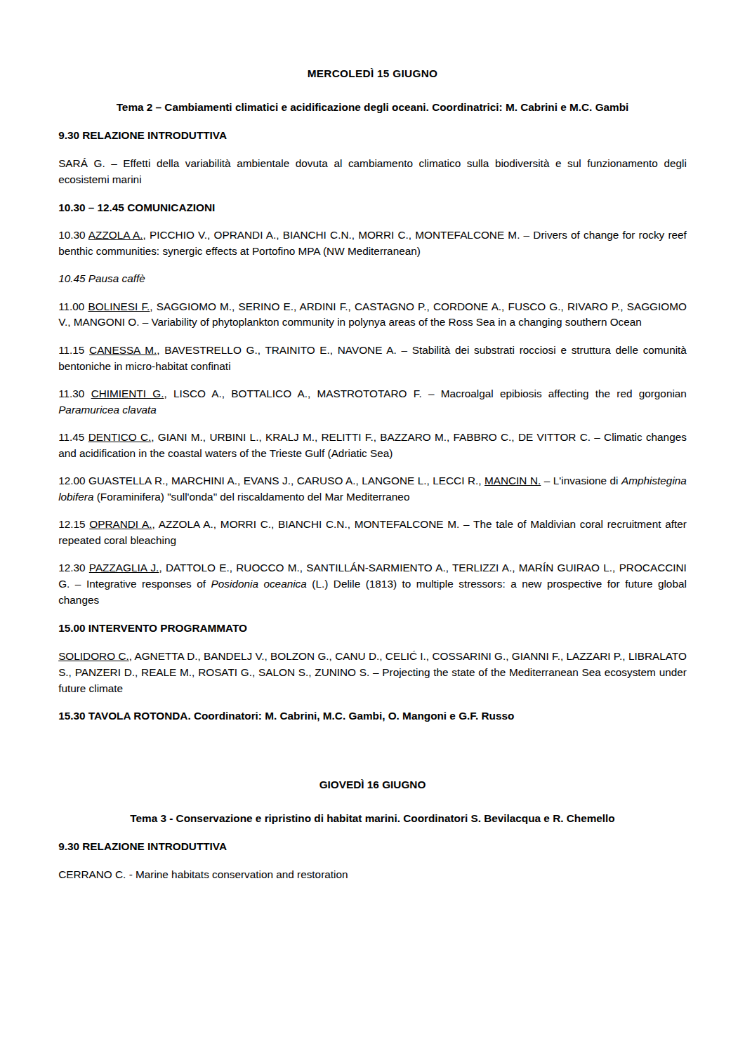MERCOLEDÌ 15 GIUGNO
Tema 2 – Cambiamenti climatici e acidificazione degli oceani. Coordinatrici: M. Cabrini e M.C. Gambi
9.30 RELAZIONE INTRODUTTIVA
SARÁ G. – Effetti della variabilità ambientale dovuta al cambiamento climatico sulla biodiversità e sul funzionamento degli ecosistemi marini
10.30 – 12.45 COMUNICAZIONI
10.30 AZZOLA A., PICCHIO V., OPRANDI A., BIANCHI C.N., MORRI C., MONTEFALCONE M. – Drivers of change for rocky reef benthic communities: synergic effects at Portofino MPA (NW Mediterranean)
10.45 Pausa caffè
11.00 BOLINESI F., SAGGIOMO M., SERINO E., ARDINI F., CASTAGNO P., CORDONE A., FUSCO G., RIVARO P., SAGGIOMO V., MANGONI O. – Variability of phytoplankton community in polynya areas of the Ross Sea in a changing southern Ocean
11.15 CANESSA M., BAVESTRELLO G., TRAINITO E., NAVONE A. – Stabilità dei substrati rocciosi e struttura delle comunità bentoniche in micro-habitat confinati
11.30 CHIMIENTI G., LISCO A., BOTTALICO A., MASTROTOTARO F. – Macroalgal epibiosis affecting the red gorgonian Paramuricea clavata
11.45 DENTICO C., GIANI M., URBINI L., KRALJ M., RELITTI F., BAZZARO M., FABBRO C., DE VITTOR C. – Climatic changes and acidification in the coastal waters of the Trieste Gulf (Adriatic Sea)
12.00 GUASTELLA R., MARCHINI A., EVANS J., CARUSO A., LANGONE L., LECCI R., MANCIN N. – L'invasione di Amphistegina lobifera (Foraminifera) "sull'onda" del riscaldamento del Mar Mediterraneo
12.15 OPRANDI A., AZZOLA A., MORRI C., BIANCHI C.N., MONTEFALCONE M. – The tale of Maldivian coral recruitment after repeated coral bleaching
12.30 PAZZAGLIA J., DATTOLO E., RUOCCO M., SANTILLÁN-SARMIENTO A., TERLIZZI A., MARÍN GUIRAO L., PROCACCINI G. – Integrative responses of Posidonia oceanica (L.) Delile (1813) to multiple stressors: a new prospective for future global changes
15.00 INTERVENTO PROGRAMMATO
SOLIDORO C., AGNETTA D., BANDELJ V., BOLZON G., CANU D., CELIĆ I., COSSARINI G., GIANNI F., LAZZARI P., LIBRALATO S., PANZERI D., REALE M., ROSATI G., SALON S., ZUNINO S. – Projecting the state of the Mediterranean Sea ecosystem under future climate
15.30 TAVOLA ROTONDA. Coordinatori: M. Cabrini, M.C. Gambi, O. Mangoni e G.F. Russo
GIOVEDÌ 16 GIUGNO
Tema 3 - Conservazione e ripristino di habitat marini. Coordinatori S. Bevilacqua e R. Chemello
9.30 RELAZIONE INTRODUTTIVA
CERRANO C. - Marine habitats conservation and restoration